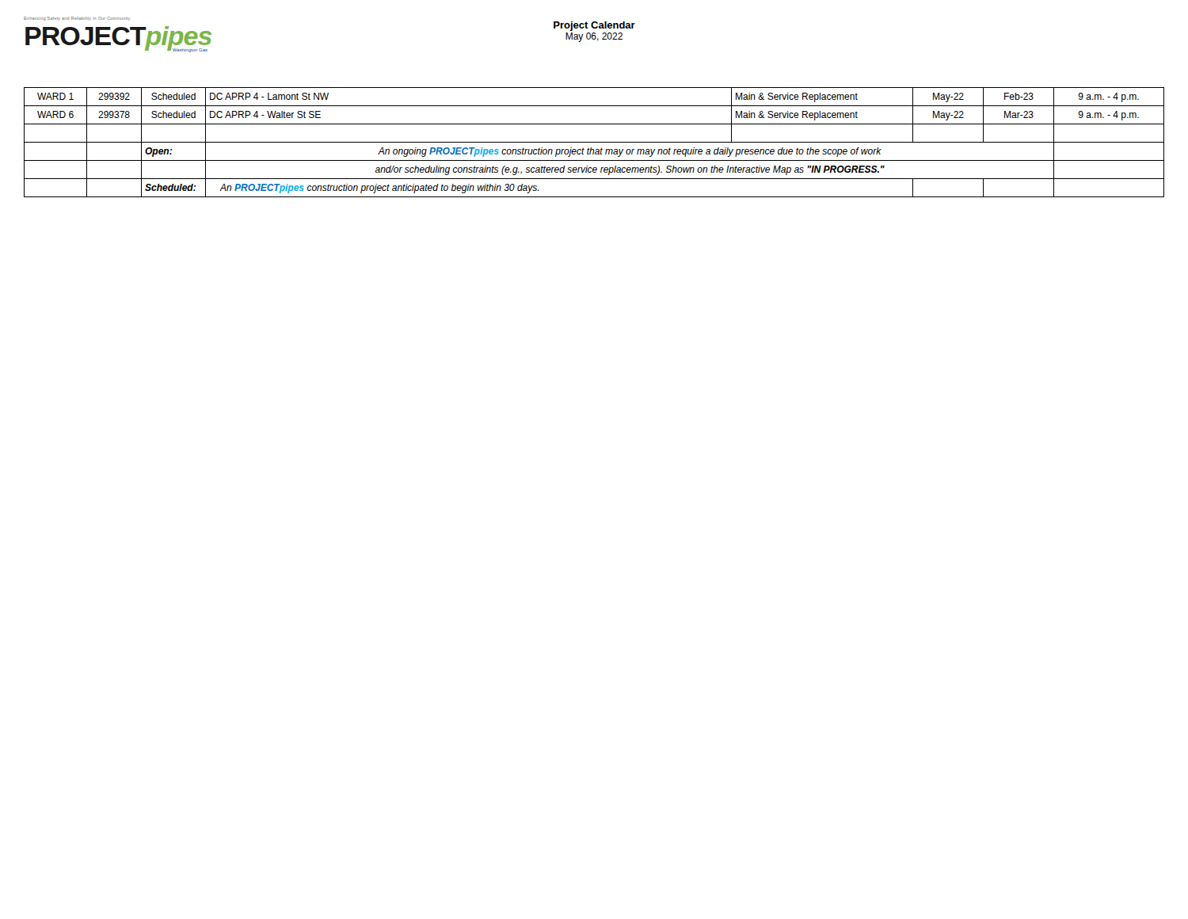Enhancing Safety and Reliability in Our Community
PROJECT pipes
Washington Gas
Project Calendar
May 06, 2022
| WARD 1 | 299392 | Scheduled | DC APRP 4 - Lamont St NW | Main & Service Replacement | May-22 | Feb-23 | 9 a.m. - 4 p.m. |
| WARD 6 | 299378 | Scheduled | DC APRP 4 - Walter St SE | Main & Service Replacement | May-22 | Mar-23 | 9 a.m. - 4 p.m. |
| | | Open: | An ongoing PROJECT pipes construction project that may or may not require a daily presence due to the scope of work | |
| | | | and/or scheduling constraints (e.g., scattered service replacements). Shown on the Interactive Map as "IN PROGRESS." | |
| | | Scheduled: | An PROJECT pipes construction project anticipated to begin within 30 days. | | | |